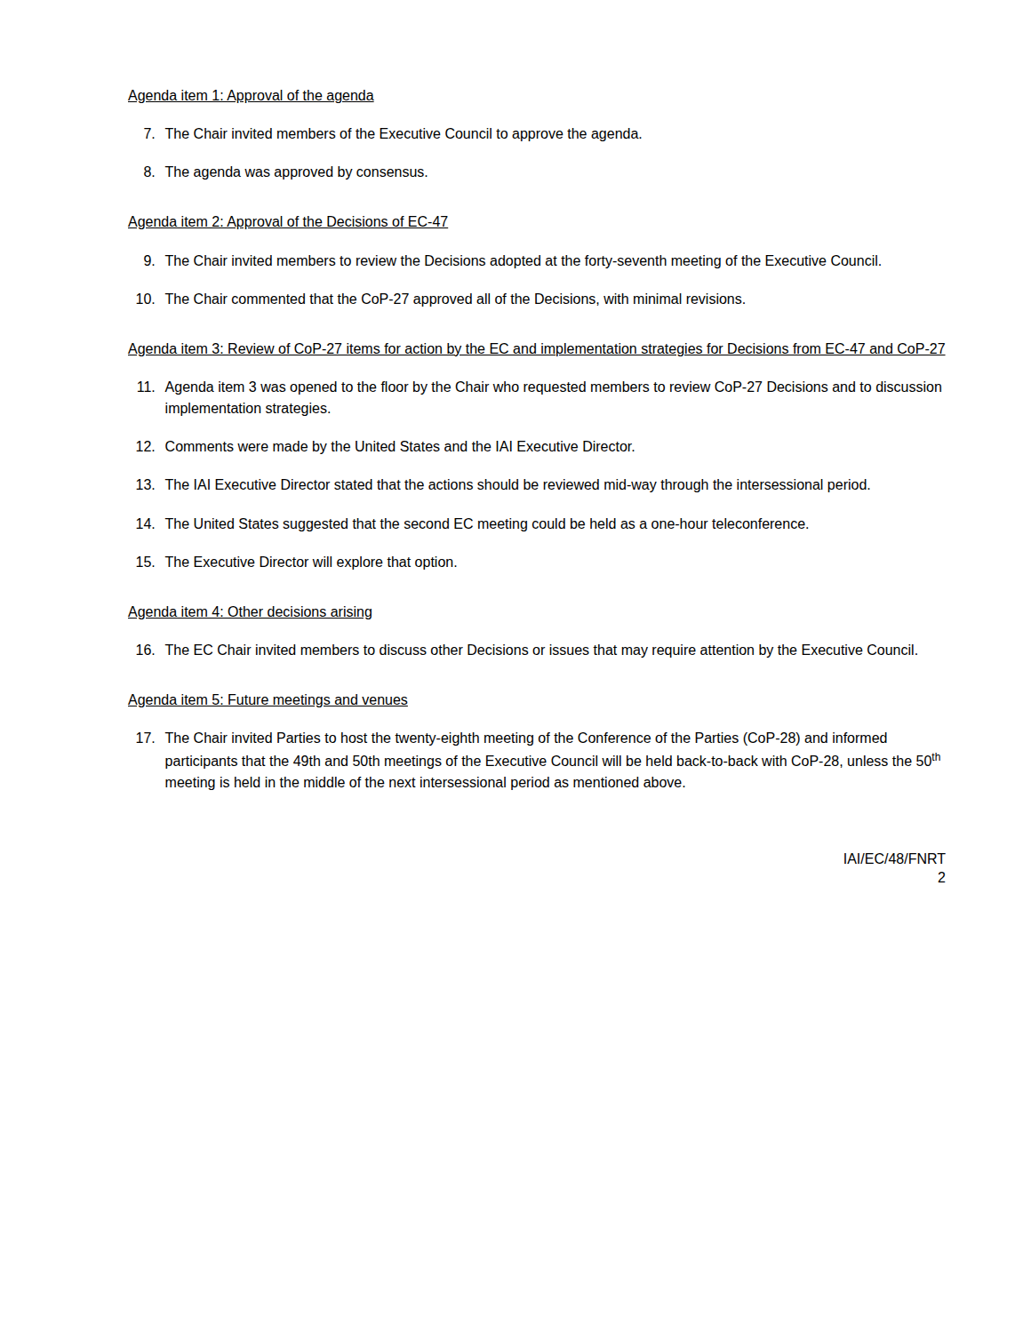Agenda item 1: Approval of the agenda
The Chair invited members of the Executive Council to approve the agenda.
The agenda was approved by consensus.
Agenda item 2: Approval of the Decisions of EC-47
The Chair invited members to review the Decisions adopted at the forty-seventh meeting of the Executive Council.
The Chair commented that the CoP-27 approved all of the Decisions, with minimal revisions.
Agenda item 3: Review of CoP-27 items for action by the EC and implementation strategies for Decisions from EC-47 and CoP-27
Agenda item 3 was opened to the floor by the Chair who requested members to review CoP-27 Decisions and to discussion implementation strategies.
Comments were made by the United States and the IAI Executive Director.
The IAI Executive Director stated that the actions should be reviewed mid-way through the intersessional period.
The United States suggested that the second EC meeting could be held as a one-hour teleconference.
The Executive Director will explore that option.
Agenda item 4: Other decisions arising
The EC Chair invited members to discuss other Decisions or issues that may require attention by the Executive Council.
Agenda item 5: Future meetings and venues
The Chair invited Parties to host the twenty-eighth meeting of the Conference of the Parties (CoP-28) and informed participants that the 49th and 50th meetings of the Executive Council will be held back-to-back with CoP-28, unless the 50th meeting is held in the middle of the next intersessional period as mentioned above.
IAI/EC/48/FNRT
2